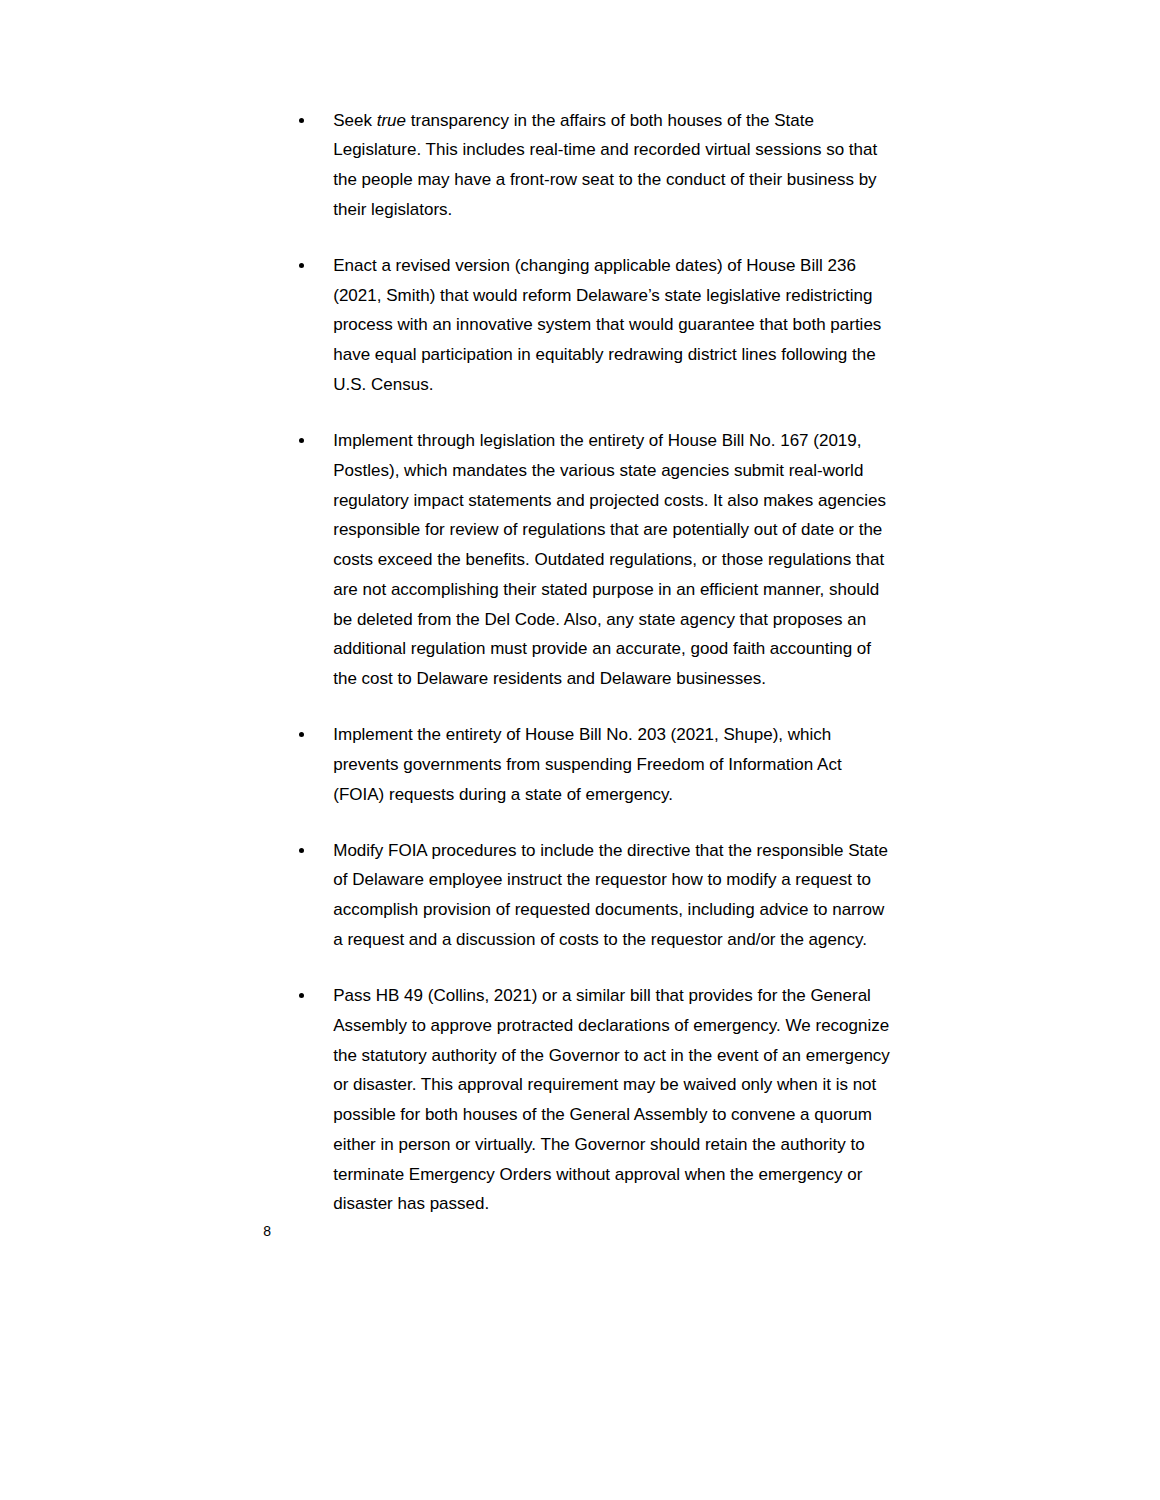Seek true transparency in the affairs of both houses of the State Legislature. This includes real-time and recorded virtual sessions so that the people may have a front-row seat to the conduct of their business by their legislators.
Enact a revised version (changing applicable dates) of House Bill 236 (2021, Smith) that would reform Delaware’s state legislative redistricting process with an innovative system that would guarantee that both parties have equal participation in equitably redrawing district lines following the U.S. Census.
Implement through legislation the entirety of House Bill No. 167 (2019, Postles), which mandates the various state agencies submit real-world regulatory impact statements and projected costs. It also makes agencies responsible for review of regulations that are potentially out of date or the costs exceed the benefits. Outdated regulations, or those regulations that are not accomplishing their stated purpose in an efficient manner, should be deleted from the Del Code. Also, any state agency that proposes an additional regulation must provide an accurate, good faith accounting of the cost to Delaware residents and Delaware businesses.
Implement the entirety of House Bill No. 203 (2021, Shupe), which prevents governments from suspending Freedom of Information Act (FOIA) requests during a state of emergency.
Modify FOIA procedures to include the directive that the responsible State of Delaware employee instruct the requestor how to modify a request to accomplish provision of requested documents, including advice to narrow a request and a discussion of costs to the requestor and/or the agency.
Pass HB 49 (Collins, 2021) or a similar bill that provides for the General Assembly to approve protracted declarations of emergency. We recognize the statutory authority of the Governor to act in the event of an emergency or disaster. This approval requirement may be waived only when it is not possible for both houses of the General Assembly to convene a quorum either in person or virtually. The Governor should retain the authority to terminate Emergency Orders without approval when the emergency or disaster has passed.
8